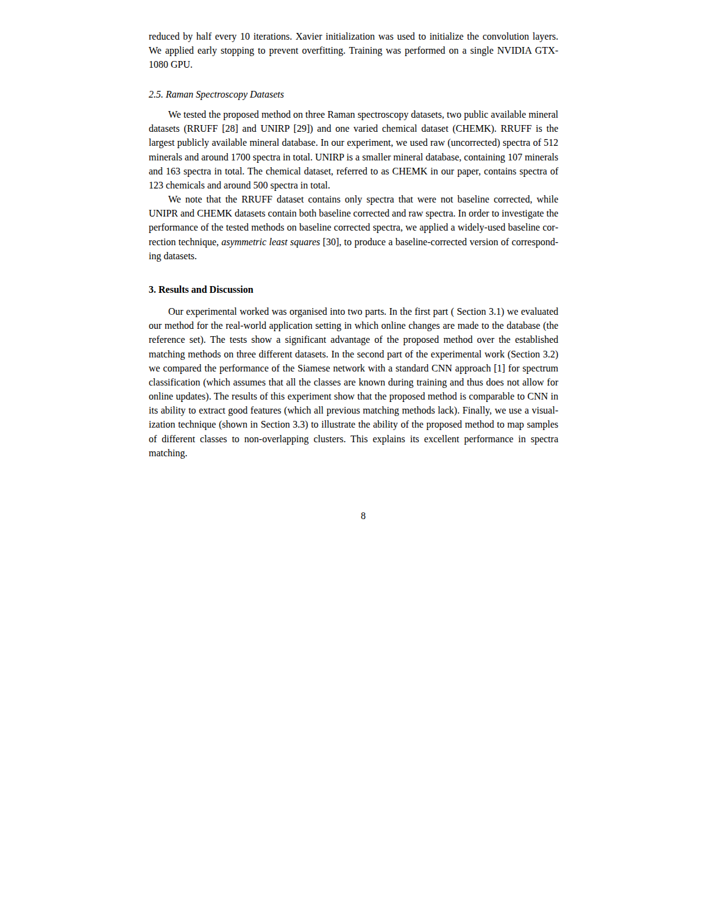reduced by half every 10 iterations. Xavier initialization was used to initialize the convolution layers. We applied early stopping to prevent overfitting. Training was performed on a single NVIDIA GTX-1080 GPU.
2.5. Raman Spectroscopy Datasets
We tested the proposed method on three Raman spectroscopy datasets, two public available mineral datasets (RRUFF [28] and UNIRP [29]) and one varied chemical dataset (CHEMK). RRUFF is the largest publicly available mineral database. In our experiment, we used raw (uncorrected) spectra of 512 minerals and around 1700 spectra in total. UNIRP is a smaller mineral database, containing 107 minerals and 163 spectra in total. The chemical dataset, referred to as CHEMK in our paper, contains spectra of 123 chemicals and around 500 spectra in total.
We note that the RRUFF dataset contains only spectra that were not baseline corrected, while UNIPR and CHEMK datasets contain both baseline corrected and raw spectra. In order to investigate the performance of the tested methods on baseline corrected spectra, we applied a widely-used baseline correction technique, asymmetric least squares [30], to produce a baseline-corrected version of corresponding datasets.
3. Results and Discussion
Our experimental worked was organised into two parts. In the first part ( Section 3.1) we evaluated our method for the real-world application setting in which online changes are made to the database (the reference set). The tests show a significant advantage of the proposed method over the established matching methods on three different datasets. In the second part of the experimental work (Section 3.2) we compared the performance of the Siamese network with a standard CNN approach [1] for spectrum classification (which assumes that all the classes are known during training and thus does not allow for online updates). The results of this experiment show that the proposed method is comparable to CNN in its ability to extract good features (which all previous matching methods lack). Finally, we use a visualization technique (shown in Section 3.3) to illustrate the ability of the proposed method to map samples of different classes to non-overlapping clusters. This explains its excellent performance in spectra matching.
8